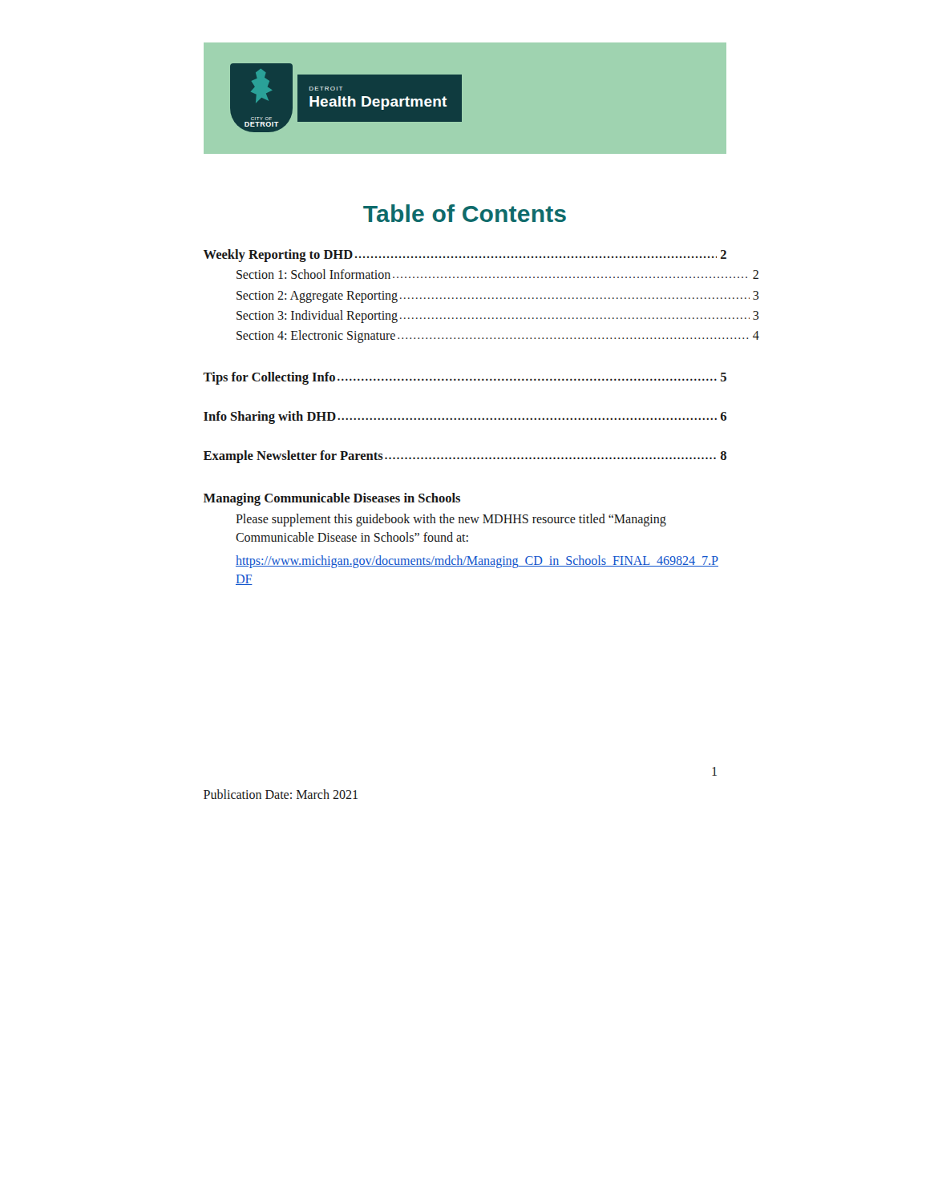CITY OF
DETROIT
Detroit
Health Department
Table of Contents
Weekly Reporting to DHD .................................................................................................................................. 2
Section 1: School Information ......................................................................................................... 2
Section 2: Aggregate Reporting ..................................................................................................... 3
Section 3: Individual Reporting ..................................................................................................... 3
Section 4: Electronic Signature ..................................................................................................... 4
Tips for Collecting Info ..................................................................................................................................... 5
Info Sharing with DHD ....................................................................................................................................... 6
Example Newsletter for Parents ............................................................................................................. 8
Managing Communicable Diseases in Schools
Please supplement this guidebook with the new MDHHS resource titled “Managing Communicable Disease in Schools” found at:
https://www.michigan.gov/documents/mdch/Managing_CD_in_Schools_FINAL_469824_7.PDF
1
Publication Date: March 2021